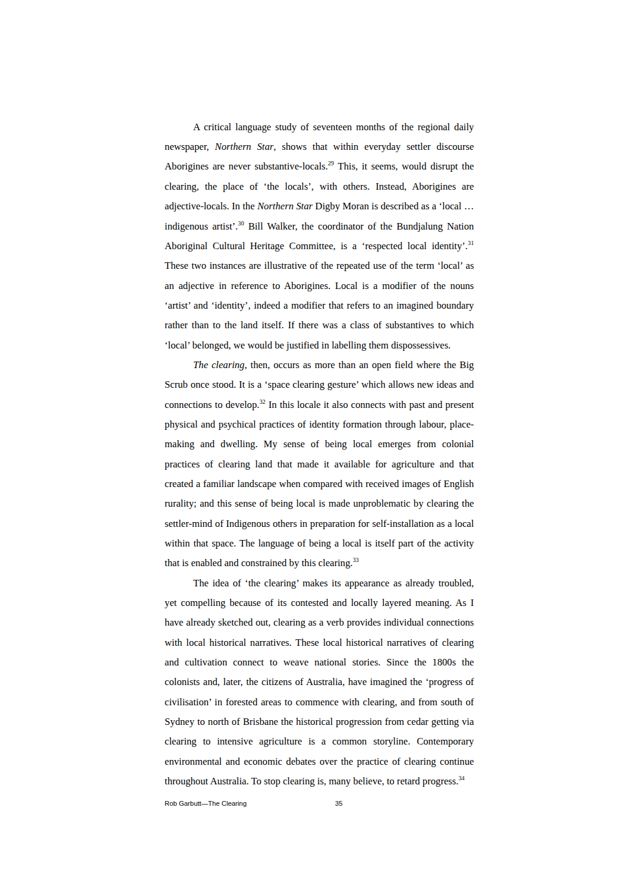A critical language study of seventeen months of the regional daily newspaper, Northern Star, shows that within everyday settler discourse Aborigines are never substantive-locals.29 This, it seems, would disrupt the clearing, the place of ‘the locals’, with others. Instead, Aborigines are adjective-locals. In the Northern Star Digby Moran is described as a ‘local … indigenous artist’.30 Bill Walker, the coordinator of the Bundjalung Nation Aboriginal Cultural Heritage Committee, is a ‘respected local identity’.31 These two instances are illustrative of the repeated use of the term ‘local’ as an adjective in reference to Aborigines. Local is a modifier of the nouns ‘artist’ and ‘identity’, indeed a modifier that refers to an imagined boundary rather than to the land itself. If there was a class of substantives to which ‘local’ belonged, we would be justified in labelling them dispossessives.
The clearing, then, occurs as more than an open field where the Big Scrub once stood. It is a ‘space clearing gesture’ which allows new ideas and connections to develop.32 In this locale it also connects with past and present physical and psychical practices of identity formation through labour, place-making and dwelling. My sense of being local emerges from colonial practices of clearing land that made it available for agriculture and that created a familiar landscape when compared with received images of English rurality; and this sense of being local is made unproblematic by clearing the settler-mind of Indigenous others in preparation for self-installation as a local within that space. The language of being a local is itself part of the activity that is enabled and constrained by this clearing.33
The idea of ‘the clearing’ makes its appearance as already troubled, yet compelling because of its contested and locally layered meaning. As I have already sketched out, clearing as a verb provides individual connections with local historical narratives. These local historical narratives of clearing and cultivation connect to weave national stories. Since the 1800s the colonists and, later, the citizens of Australia, have imagined the ‘progress of civilisation’ in forested areas to commence with clearing, and from south of Sydney to north of Brisbane the historical progression from cedar getting via clearing to intensive agriculture is a common storyline. Contemporary environmental and economic debates over the practice of clearing continue throughout Australia. To stop clearing is, many believe, to retard progress.34
Rob Garbutt—The Clearing 35